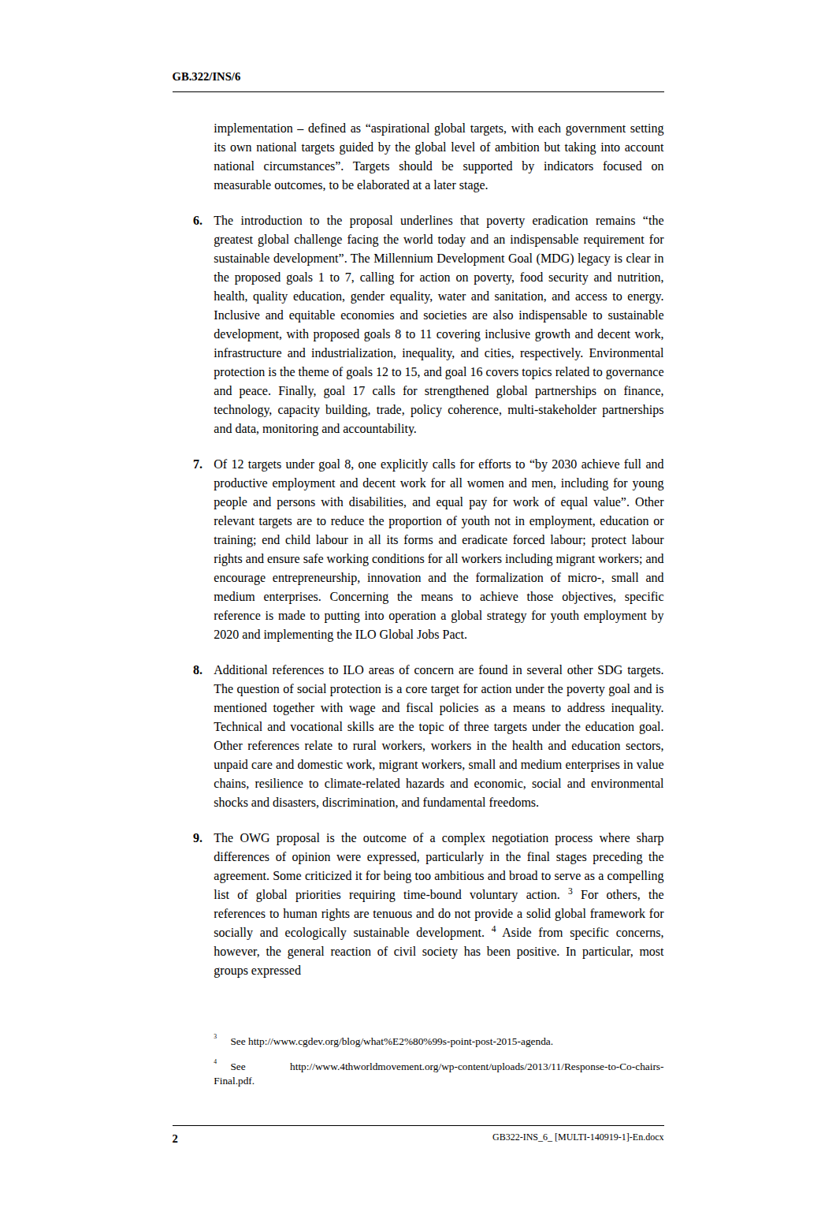GB.322/INS/6
implementation – defined as “aspirational global targets, with each government setting its own national targets guided by the global level of ambition but taking into account national circumstances”. Targets should be supported by indicators focused on measurable outcomes, to be elaborated at a later stage.
6. The introduction to the proposal underlines that poverty eradication remains “the greatest global challenge facing the world today and an indispensable requirement for sustainable development”. The Millennium Development Goal (MDG) legacy is clear in the proposed goals 1 to 7, calling for action on poverty, food security and nutrition, health, quality education, gender equality, water and sanitation, and access to energy. Inclusive and equitable economies and societies are also indispensable to sustainable development, with proposed goals 8 to 11 covering inclusive growth and decent work, infrastructure and industrialization, inequality, and cities, respectively. Environmental protection is the theme of goals 12 to 15, and goal 16 covers topics related to governance and peace. Finally, goal 17 calls for strengthened global partnerships on finance, technology, capacity building, trade, policy coherence, multi-stakeholder partnerships and data, monitoring and accountability.
7. Of 12 targets under goal 8, one explicitly calls for efforts to “by 2030 achieve full and productive employment and decent work for all women and men, including for young people and persons with disabilities, and equal pay for work of equal value”. Other relevant targets are to reduce the proportion of youth not in employment, education or training; end child labour in all its forms and eradicate forced labour; protect labour rights and ensure safe working conditions for all workers including migrant workers; and encourage entrepreneurship, innovation and the formalization of micro-, small and medium enterprises. Concerning the means to achieve those objectives, specific reference is made to putting into operation a global strategy for youth employment by 2020 and implementing the ILO Global Jobs Pact.
8. Additional references to ILO areas of concern are found in several other SDG targets. The question of social protection is a core target for action under the poverty goal and is mentioned together with wage and fiscal policies as a means to address inequality. Technical and vocational skills are the topic of three targets under the education goal. Other references relate to rural workers, workers in the health and education sectors, unpaid care and domestic work, migrant workers, small and medium enterprises in value chains, resilience to climate-related hazards and economic, social and environmental shocks and disasters, discrimination, and fundamental freedoms.
9. The OWG proposal is the outcome of a complex negotiation process where sharp differences of opinion were expressed, particularly in the final stages preceding the agreement. Some criticized it for being too ambitious and broad to serve as a compelling list of global priorities requiring time-bound voluntary action. 3 For others, the references to human rights are tenuous and do not provide a solid global framework for socially and ecologically sustainable development. 4 Aside from specific concerns, however, the general reaction of civil society has been positive. In particular, most groups expressed
3 See http://www.cgdev.org/blog/what%E2%80%99s-point-post-2015-agenda.
4 See http://www.4thworldmovement.org/wp-content/uploads/2013/11/Response-to-Co-chairs-Final.pdf.
2
GB322-INS_6_ [MULTI-140919-1]-En.docx